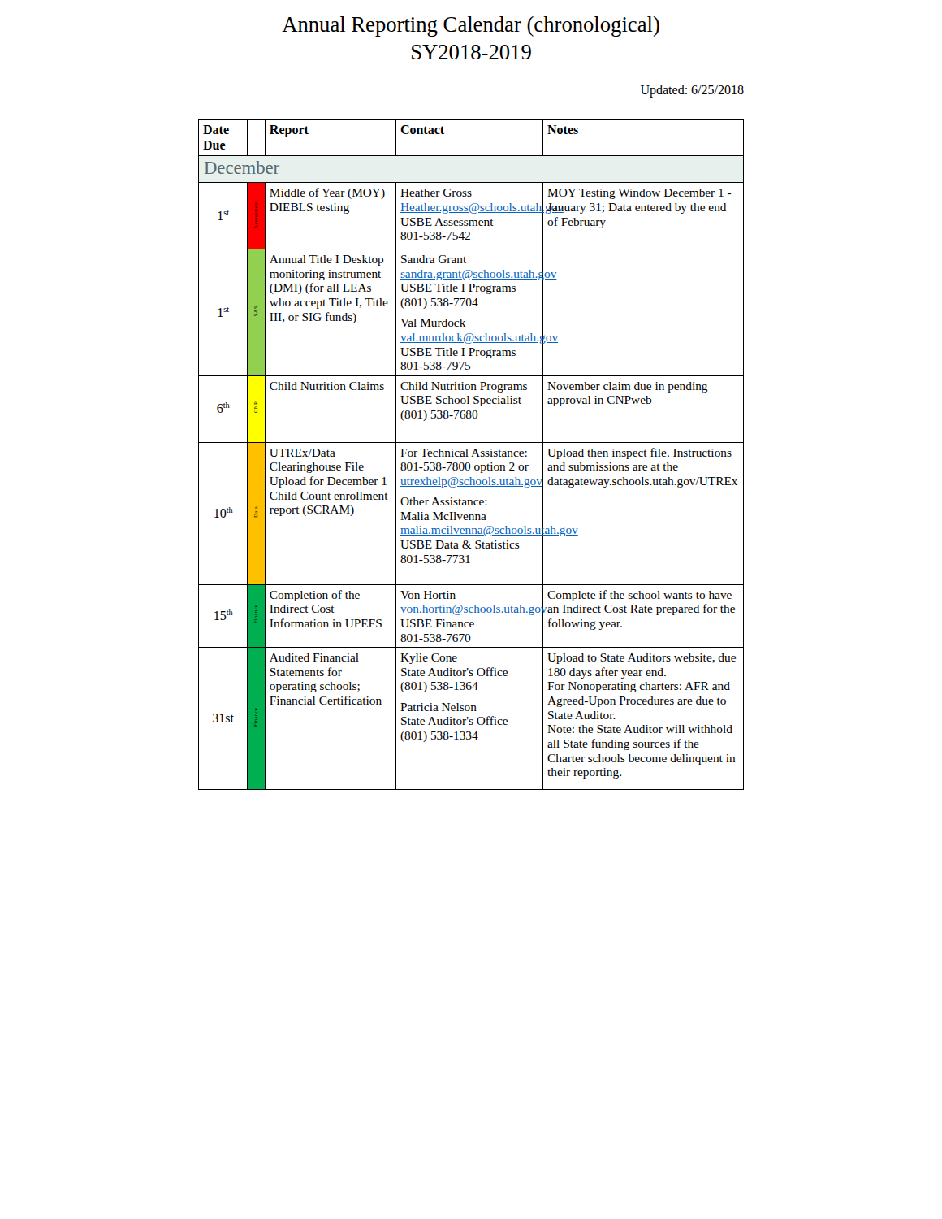Annual Reporting Calendar (chronological)SY2018-2019
Updated: 6/25/2018
| Date Due | | Report | Contact | Notes |
| --- | --- | --- | --- | --- |
| December |
| 1 st | Assessment | Middle of Year (MOY) DIEBLS testing | Heather Gross Heather.gross@schools.utah.gov USBE Assessment 801-538-7542 | MOY Testing Window December 1 - January 31; Data entered by the end of February |
| 1 st | SAS | Annual Title I Desktop monitoring instrument (DMI) (for all LEAs who accept Title I, Title III, or SIG funds) | Sandra Grant sandra.grant@schools.utah.gov USBE Title I Programs (801) 538-7704 Val Murdock val.murdock@schools.utah.gov USBE Title I Programs 801-538-7975 | |
| 6 th | CNP | Child Nutrition Claims | Child Nutrition Programs USBE School Specialist (801) 538-7680 | November claim due in pending approval in CNPweb |
| 10 th | Data | UTREx/Data Clearinghouse File Upload for December 1 Child Count enrollment report (SCRAM) | For Technical Assistance: 801-538-7800 option 2 or utrexhelp@schools.utah.gov Other Assistance: Malia McIlvenna malia.mcilvenna@schools.utah.gov USBE Data & Statistics 801-538-7731 | Upload then inspect file. Instructions and submissions are at the datagateway.schools.utah.gov/UTREx |
| 15 th | Finance | Completion of the Indirect Cost Information in UPEFS | Von Hortin von.hortin@schools.utah.gov USBE Finance 801-538-7670 | Complete if the school wants to have an Indirect Cost Rate prepared for the following year. |
| 31st | Finance | Audited Financial Statements for operating schools; Financial Certification | Kylie Cone State Auditor's Office (801) 538-1364 Patricia Nelson State Auditor's Office (801) 538-1334 | Upload to State Auditors website, due 180 days after year end. For Nonoperating charters: AFR and Agreed-Upon Procedures are due to State Auditor. Note: the State Auditor will withhold all State funding sources if the Charter schools become delinquent in their reporting. |